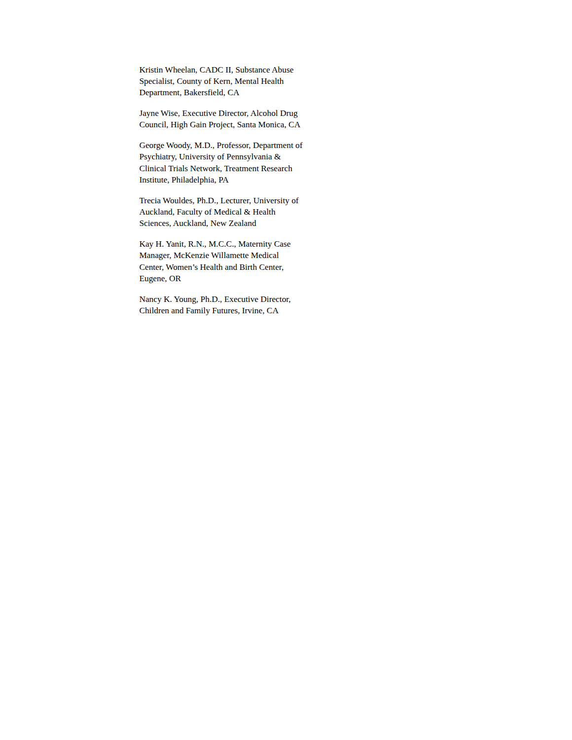Kristin Wheelan, CADC II, Substance Abuse Specialist, County of Kern, Mental Health Department, Bakersfield, CA
Jayne Wise, Executive Director, Alcohol Drug Council, High Gain Project, Santa Monica, CA
George Woody, M.D., Professor, Department of Psychiatry, University of Pennsylvania & Clinical Trials Network, Treatment Research Institute, Philadelphia, PA
Trecia Wouldes, Ph.D., Lecturer, University of Auckland, Faculty of Medical & Health Sciences, Auckland, New Zealand
Kay H. Yanit, R.N., M.C.C., Maternity Case Manager, McKenzie Willamette Medical Center, Women’s Health and Birth Center, Eugene, OR
Nancy K. Young, Ph.D., Executive Director, Children and Family Futures, Irvine, CA